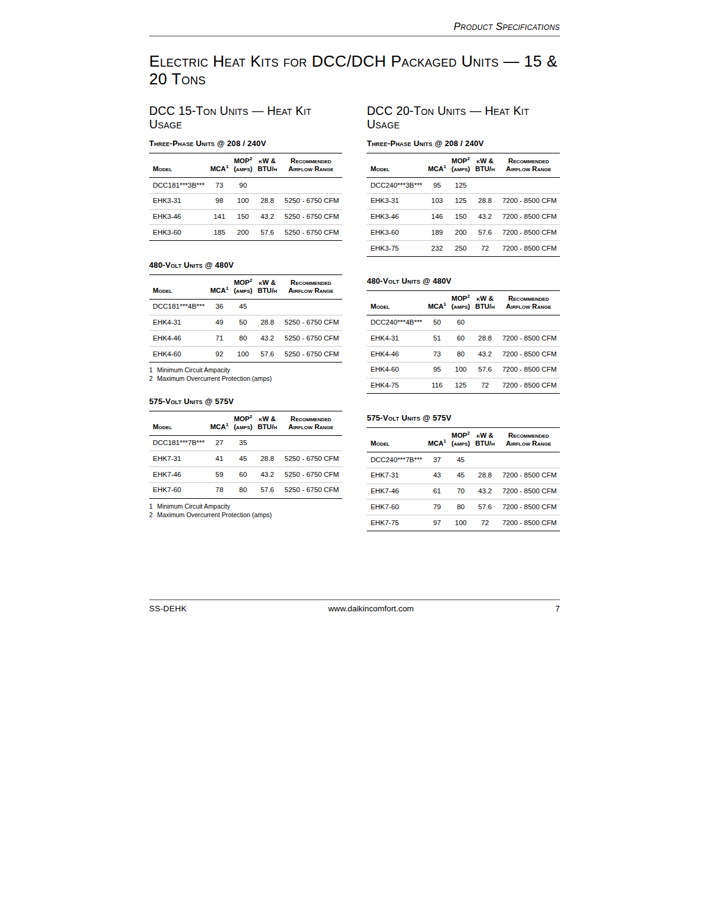Product Specifications
Electric Heat Kits for DCC/DCH Packaged Units — 15 & 20 Tons
DCC 15-Ton Units — Heat Kit Usage
Three-Phase Units @ 208 / 240V
| Model | MCA 1 | MOP 2 (amps) | kW & BTU/h | Recommended Airflow Range |
| --- | --- | --- | --- | --- |
| DCC181***3B*** | 73 | 90 | | |
| EHK3-31 | 98 | 100 | 28.8 | 5250 - 6750 CFM |
| EHK3-46 | 141 | 150 | 43.2 | 5250 - 6750 CFM |
| EHK3-60 | 185 | 200 | 57.6 | 5250 - 6750 CFM |
480-Volt Units @ 480V
| Model | MCA 1 | MOP 2 (amps) | kW & BTU/h | Recommended Airflow Range |
| --- | --- | --- | --- | --- |
| DCC181***4B*** | 36 | 45 | | |
| EHK4-31 | 49 | 50 | 28.8 | 5250 - 6750 CFM |
| EHK4-46 | 71 | 80 | 43.2 | 5250 - 6750 CFM |
| EHK4-60 | 92 | 100 | 57.6 | 5250 - 6750 CFM |
1 Minimum Circuit Ampacity
2 Maximum Overcurrent Protection (amps)
575-Volt Units @ 575V
| Model | MCA 1 | MOP 2 (amps) | kW & BTU/h | Recommended Airflow Range |
| --- | --- | --- | --- | --- |
| DCC181***7B*** | 27 | 35 | | |
| EHK7-31 | 41 | 45 | 28.8 | 5250 - 6750 CFM |
| EHK7-46 | 59 | 60 | 43.2 | 5250 - 6750 CFM |
| EHK7-60 | 78 | 80 | 57.6 | 5250 - 6750 CFM |
1 Minimum Circuit Ampacity
2 Maximum Overcurrent Protection (amps)
DCC 20-Ton Units — Heat Kit Usage
Three-Phase Units @ 208 / 240V
| Model | MCA 1 | MOP 2 (amps) | kW & BTU/h | Recommended Airflow Range |
| --- | --- | --- | --- | --- |
| DCC240***3B*** | 95 | 125 | | |
| EHK3-31 | 103 | 125 | 28.8 | 7200 - 8500 CFM |
| EHK3-46 | 146 | 150 | 43.2 | 7200 - 8500 CFM |
| EHK3-60 | 189 | 200 | 57.6 | 7200 - 8500 CFM |
| EHK3-75 | 232 | 250 | 72 | 7200 - 8500 CFM |
480-Volt Units @ 480V
| Model | MCA 1 | MOP 2 (amps) | kW & BTU/h | Recommended Airflow Range |
| --- | --- | --- | --- | --- |
| DCC240***4B*** | 50 | 60 | | |
| EHK4-31 | 51 | 60 | 28.8 | 7200 - 8500 CFM |
| EHK4-46 | 73 | 80 | 43.2 | 7200 - 8500 CFM |
| EHK4-60 | 95 | 100 | 57.6 | 7200 - 8500 CFM |
| EHK4-75 | 116 | 125 | 72 | 7200 - 8500 CFM |
575-Volt Units @ 575V
| Model | MCA 1 | MOP 2 (amps) | kW & BTU/h | Recommended Airflow Range |
| --- | --- | --- | --- | --- |
| DCC240***7B*** | 37 | 45 | | |
| EHK7-31 | 43 | 45 | 28.8 | 7200 - 8500 CFM |
| EHK7-46 | 61 | 70 | 43.2 | 7200 - 8500 CFM |
| EHK7-60 | 79 | 80 | 57.6 | 7200 - 8500 CFM |
| EHK7-75 | 97 | 100 | 72 | 7200 - 8500 CFM |
SS-DEHK
www.daikincomfort.com
7